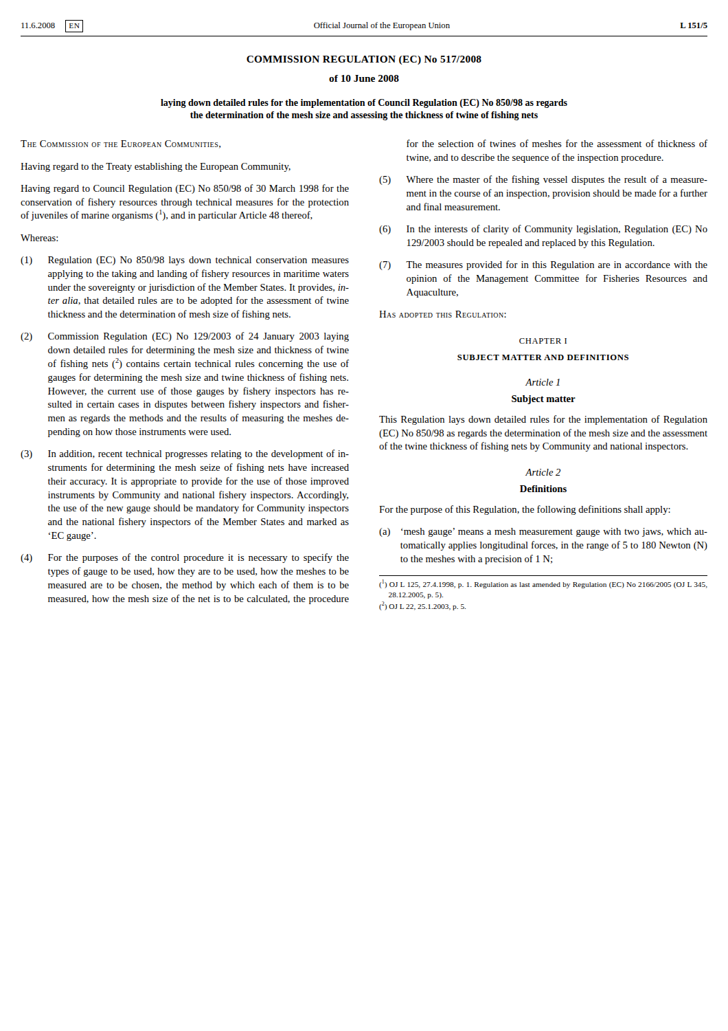11.6.2008 EN
Official Journal of the European Union
L 151/5
COMMISSION REGULATION (EC) No 517/2008
of 10 June 2008
laying down detailed rules for the implementation of Council Regulation (EC) No 850/98 as regards
the determination of the mesh size and assessing the thickness of twine of fishing nets
The Commission of the European Communities,
Having regard to the Treaty establishing the European Community,
Having regard to Council Regulation (EC) No 850/98 of 30 March 1998 for the conservation of fishery resources through technical measures for the protection of juveniles of marine organisms (1), and in particular Article 48 thereof,
Whereas:
(1)
Regulation (EC) No 850/98 lays down technical conservation measures applying to the taking and landing of fishery resources in maritime waters under the sovereignty or jurisdiction of the Member States. It provides, inter alia, that detailed rules are to be adopted for the assessment of twine thickness and the determination of mesh size of fishing nets.
(2)
Commission Regulation (EC) No 129/2003 of 24 January 2003 laying down detailed rules for determining the mesh size and thickness of twine of fishing nets (2) contains certain technical rules concerning the use of gauges for determining the mesh size and twine thickness of fishing nets. However, the current use of those gauges by fishery inspectors has resulted in certain cases in disputes between fishery inspectors and fishermen as regards the methods and the results of measuring the meshes depending on how those instruments were used.
(3)
In addition, recent technical progresses relating to the development of instruments for determining the mesh seize of fishing nets have increased their accuracy. It is appropriate to provide for the use of those improved instruments by Community and national fishery inspectors. Accordingly, the use of the new gauge should be mandatory for Community inspectors and the national fishery inspectors of the Member States and marked as ‘EC gauge’.
(4)
For the purposes of the control procedure it is necessary to specify the types of gauge to be used, how they are to be used, how the meshes to be measured are to be chosen, the method by which each of them is to be measured, how the mesh size of the net is to be calculated, the procedure for the selection of twines of meshes for the assessment of thickness of twine, and to describe the sequence of the inspection procedure.
(5)
Where the master of the fishing vessel disputes the result of a measurement in the course of an inspection, provision should be made for a further and final measurement.
(6)
In the interests of clarity of Community legislation, Regulation (EC) No 129/2003 should be repealed and replaced by this Regulation.
(7)
The measures provided for in this Regulation are in accordance with the opinion of the Management Committee for Fisheries Resources and Aquaculture,
Has adopted this Regulation:
CHAPTER I
SUBJECT MATTER AND DEFINITIONS
Article 1
Subject matter
This Regulation lays down detailed rules for the implementation of Regulation (EC) No 850/98 as regards the determination of the mesh size and the assessment of the twine thickness of fishing nets by Community and national inspectors.
Article 2
Definitions
For the purpose of this Regulation, the following definitions shall apply:
(a)
‘mesh gauge’ means a mesh measurement gauge with two jaws, which automatically applies longitudinal forces, in the range of 5 to 180 Newton (N) to the meshes with a precision of 1 N;
(1) OJ L 125, 27.4.1998, p. 1. Regulation as last amended by Regulation (EC) No 2166/2005 (OJ L 345, 28.12.2005, p. 5).
(2) OJ L 22, 25.1.2003, p. 5.